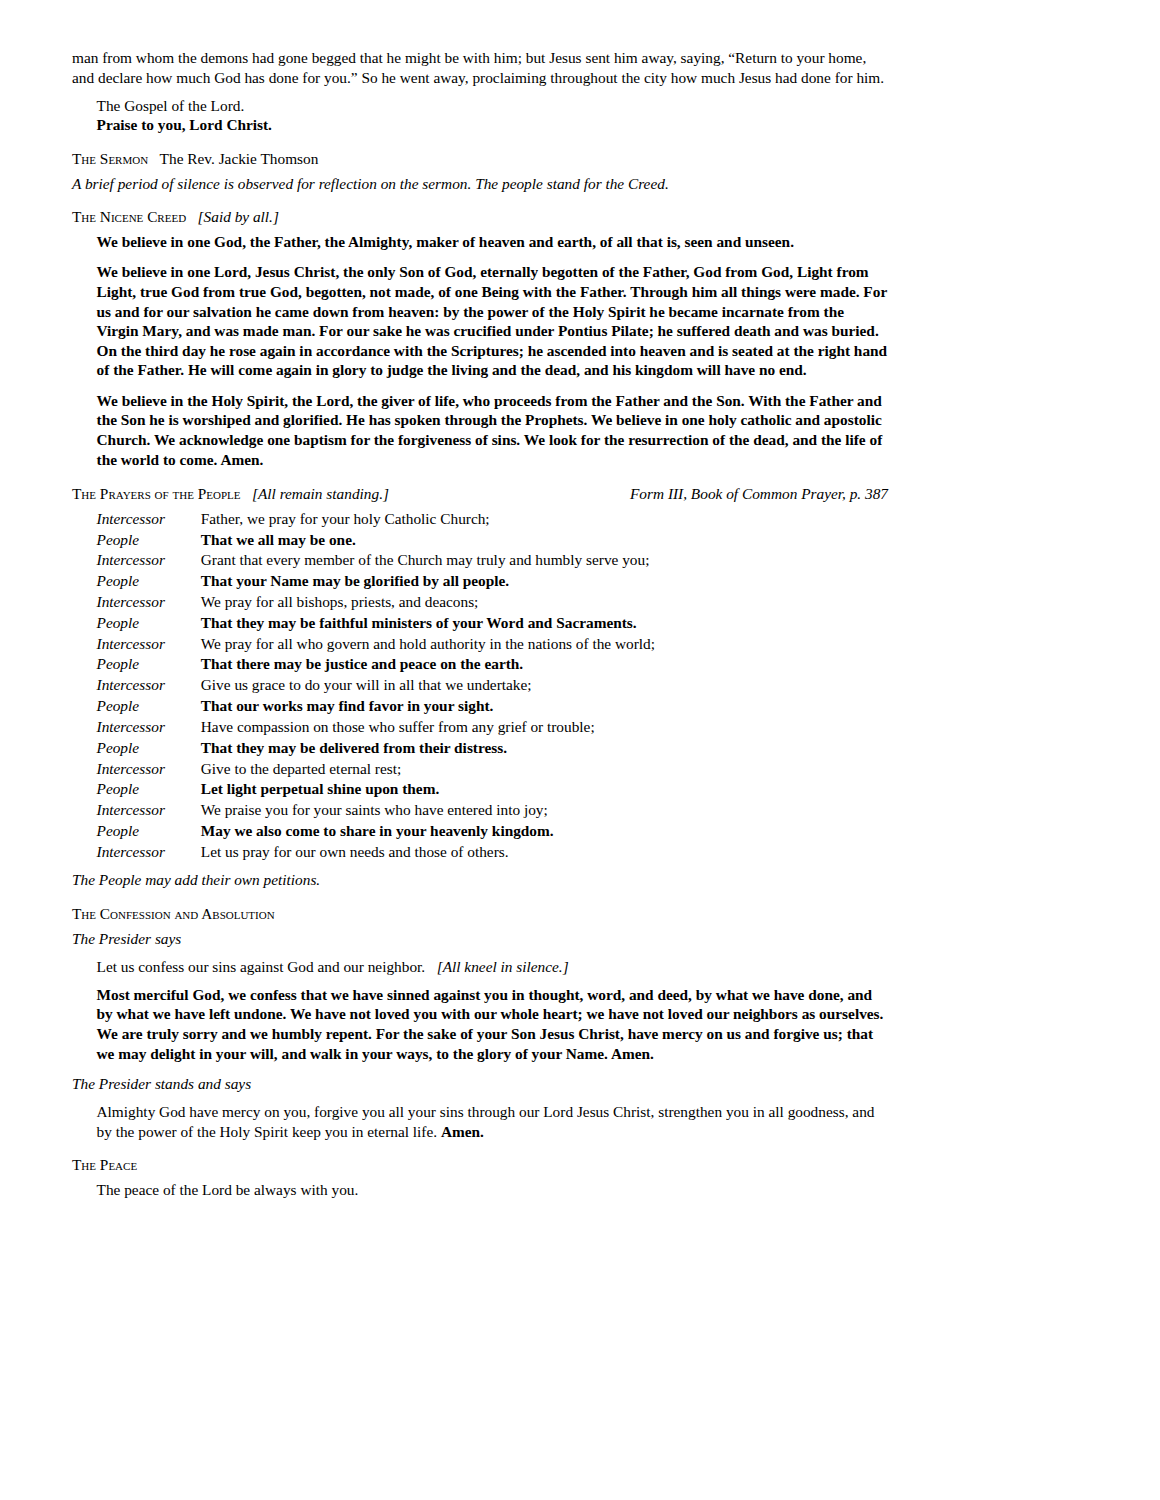man from whom the demons had gone begged that he might be with him; but Jesus sent him away, saying, “Return to your home, and declare how much God has done for you.” So he went away, proclaiming throughout the city how much Jesus had done for him.
The Gospel of the Lord.
Praise to you, Lord Christ.
The Sermon The Rev. Jackie Thomson
A brief period of silence is observed for reflection on the sermon. The people stand for the Creed.
The Nicene Creed [Said by all.]
We believe in one God, the Father, the Almighty, maker of heaven and earth, of all that is, seen and unseen.
We believe in one Lord, Jesus Christ, the only Son of God, eternally begotten of the Father, God from God, Light from Light, true God from true God, begotten, not made, of one Being with the Father. Through him all things were made. For us and for our salvation he came down from heaven: by the power of the Holy Spirit he became incarnate from the Virgin Mary, and was made man. For our sake he was crucified under Pontius Pilate; he suffered death and was buried. On the third day he rose again in accordance with the Scriptures; he ascended into heaven and is seated at the right hand of the Father. He will come again in glory to judge the living and the dead, and his kingdom will have no end.
We believe in the Holy Spirit, the Lord, the giver of life, who proceeds from the Father and the Son. With the Father and the Son he is worshiped and glorified. He has spoken through the Prophets. We believe in one holy catholic and apostolic Church. We acknowledge one baptism for the forgiveness of sins. We look for the resurrection of the dead, and the life of the world to come. Amen.
Form III, Book of Common Prayer, p. 387 The Prayers of the People [All remain standing.]
| Intercessor | Father, we pray for your holy Catholic Church; |
| People | That we all may be one. |
| Intercessor | Grant that every member of the Church may truly and humbly serve you; |
| People | That your Name may be glorified by all people. |
| Intercessor | We pray for all bishops, priests, and deacons; |
| People | That they may be faithful ministers of your Word and Sacraments. |
| Intercessor | We pray for all who govern and hold authority in the nations of the world; |
| People | That there may be justice and peace on the earth. |
| Intercessor | Give us grace to do your will in all that we undertake; |
| People | That our works may find favor in your sight. |
| Intercessor | Have compassion on those who suffer from any grief or trouble; |
| People | That they may be delivered from their distress. |
| Intercessor | Give to the departed eternal rest; |
| People | Let light perpetual shine upon them. |
| Intercessor | We praise you for your saints who have entered into joy; |
| People | May we also come to share in your heavenly kingdom. |
| Intercessor | Let us pray for our own needs and those of others. |
The People may add their own petitions.
The Confession and Absolution
The Presider says
Let us confess our sins against God and our neighbor. [All kneel in silence.]
Most merciful God, we confess that we have sinned against you in thought, word, and deed, by what we have done, and by what we have left undone. We have not loved you with our whole heart; we have not loved our neighbors as ourselves. We are truly sorry and we humbly repent. For the sake of your Son Jesus Christ, have mercy on us and forgive us; that we may delight in your will, and walk in your ways, to the glory of your Name. Amen.
The Presider stands and says
Almighty God have mercy on you, forgive you all your sins through our Lord Jesus Christ, strengthen you in all goodness, and by the power of the Holy Spirit keep you in eternal life. Amen.
The Peace
The peace of the Lord be always with you.